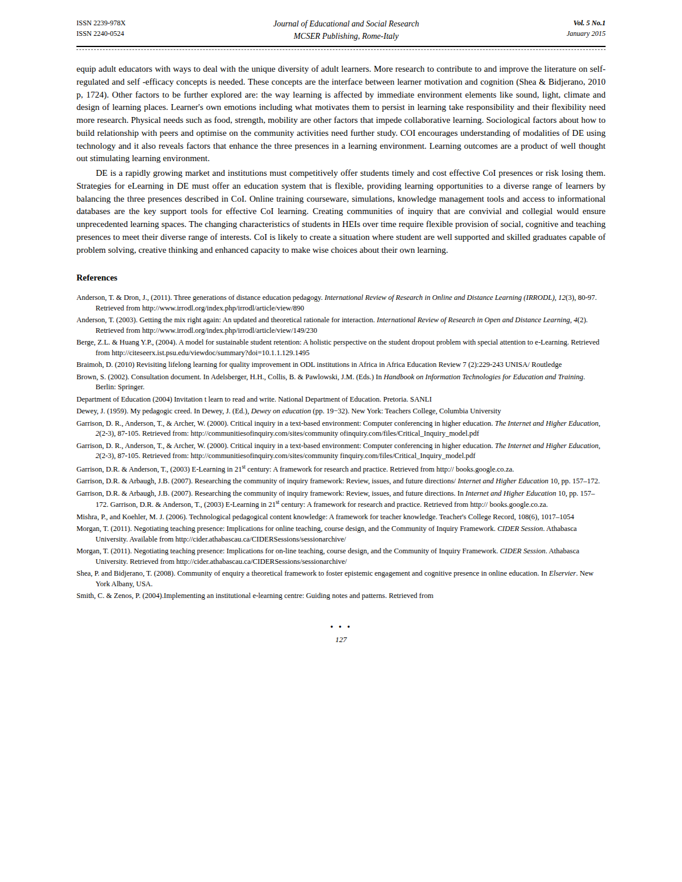ISSN 2239-978X
ISSN 2240-0524
Journal of Educational and Social Research
MCSER Publishing, Rome-Italy
Vol. 5 No.1
January 2015
equip adult educators with ways to deal with the unique diversity of adult learners. More research to contribute to and improve the literature on self-regulated and self -efficacy concepts is needed. These concepts are the interface between learner motivation and cognition (Shea & Bidjerano, 2010 p, 1724). Other factors to be further explored are: the way learning is affected by immediate environment elements like sound, light, climate and design of learning places. Learner's own emotions including what motivates them to persist in learning take responsibility and their flexibility need more research. Physical needs such as food, strength, mobility are other factors that impede collaborative learning. Sociological factors about how to build relationship with peers and optimise on the community activities need further study. COI encourages understanding of modalities of DE using technology and it also reveals factors that enhance the three presences in a learning environment. Learning outcomes are a product of well thought out stimulating learning environment.
DE is a rapidly growing market and institutions must competitively offer students timely and cost effective CoI presences or risk losing them. Strategies for eLearning in DE must offer an education system that is flexible, providing learning opportunities to a diverse range of learners by balancing the three presences described in CoI. Online training courseware, simulations, knowledge management tools and access to informational databases are the key support tools for effective CoI learning. Creating communities of inquiry that are convivial and collegial would ensure unprecedented learning spaces. The changing characteristics of students in HEIs over time require flexible provision of social, cognitive and teaching presences to meet their diverse range of interests. CoI is likely to create a situation where student are well supported and skilled graduates capable of problem solving, creative thinking and enhanced capacity to make wise choices about their own learning.
References
Anderson, T. & Dron, J., (2011). Three generations of distance education pedagogy. International Review of Research in Online and Distance Learning (IRRODL), 12(3), 80-97. Retrieved from http://www.irrodl.org/index.php/irrodl/article/view/890
Anderson, T. (2003). Getting the mix right again: An updated and theoretical rationale for interaction. International Review of Research in Open and Distance Learning, 4(2). Retrieved from http://www.irrodl.org/index.php/irrodl/article/view/149/230
Berge, Z.L. & Huang Y.P., (2004). A model for sustainable student retention: A holistic perspective on the student dropout problem with special attention to e-Learning. Retrieved from http://citeseerx.ist.psu.edu/viewdoc/summary?doi=10.1.1.129.1495
Braimoh, D. (2010) Revisiting lifelong learning for quality improvement in ODL institutions in Africa in Africa Education Review 7 (2):229-243 UNISA/ Routledge
Brown, S. (2002). Consultation document. In Adelsberger, H.H., Collis, B. & Pawlowski, J.M. (Eds.) In Handbook on Information Technologies for Education and Training. Berlin: Springer.
Department of Education (2004) Invitation t learn to read and write. National Department of Education. Pretoria. SANLI
Dewey, J. (1959). My pedagogic creed. In Dewey, J. (Ed.), Dewey on education (pp. 19−32). New York: Teachers College, Columbia University
Garrison, D. R., Anderson, T., & Archer, W. (2000). Critical inquiry in a text-based environment: Computer conferencing in higher education. The Internet and Higher Education, 2(2-3), 87-105. Retrieved from: http://communitiesofinquiry.com/sites/community ofinquiry.com/files/Critical_Inquiry_model.pdf
Garrison, D. R., Anderson, T., & Archer, W. (2000). Critical inquiry in a text-based environment: Computer conferencing in higher education. The Internet and Higher Education, 2(2-3), 87-105. Retrieved from: http://communitiesofinquiry.com/sites/community finquiry.com/files/Critical_Inquiry_model.pdf
Garrison, D.R. & Anderson, T., (2003) E-Learning in 21st century: A framework for research and practice. Retrieved from http:// books.google.co.za.
Garrison, D.R. & Arbaugh, J.B. (2007). Researching the community of inquiry framework: Review, issues, and future directions/ Internet and Higher Education 10, pp. 157–172.
Garrison, D.R. & Arbaugh, J.B. (2007). Researching the community of inquiry framework: Review, issues, and future directions. In Internet and Higher Education 10, pp. 157–172. Garrison, D.R. & Anderson, T., (2003) E-Learning in 21st century: A framework for research and practice. Retrieved from http:// books.google.co.za.
Mishra, P., and Koehler, M. J. (2006). Technological pedagogical content knowledge: A framework for teacher knowledge. Teacher's College Record, 108(6), 1017–1054
Morgan, T. (2011). Negotiating teaching presence: Implications for online teaching, course design, and the Community of Inquiry Framework. CIDER Session. Athabasca University. Available from http://cider.athabascau.ca/CIDERSessions/sessionarchive/
Morgan, T. (2011). Negotiating teaching presence: Implications for on-line teaching, course design, and the Community of Inquiry Framework. CIDER Session. Athabasca University. Retrieved from http://cider.athabascau.ca/CIDERSessions/sessionarchive/
Shea, P. and Bidjerano, T. (2008). Community of enquiry a theoretical framework to foster epistemic engagement and cognitive presence in online education. In Elservier. New York Albany, USA.
Smith, C. & Zenos, P. (2004).Implementing an institutional e-learning centre: Guiding notes and patterns. Retrieved from
• • •
127